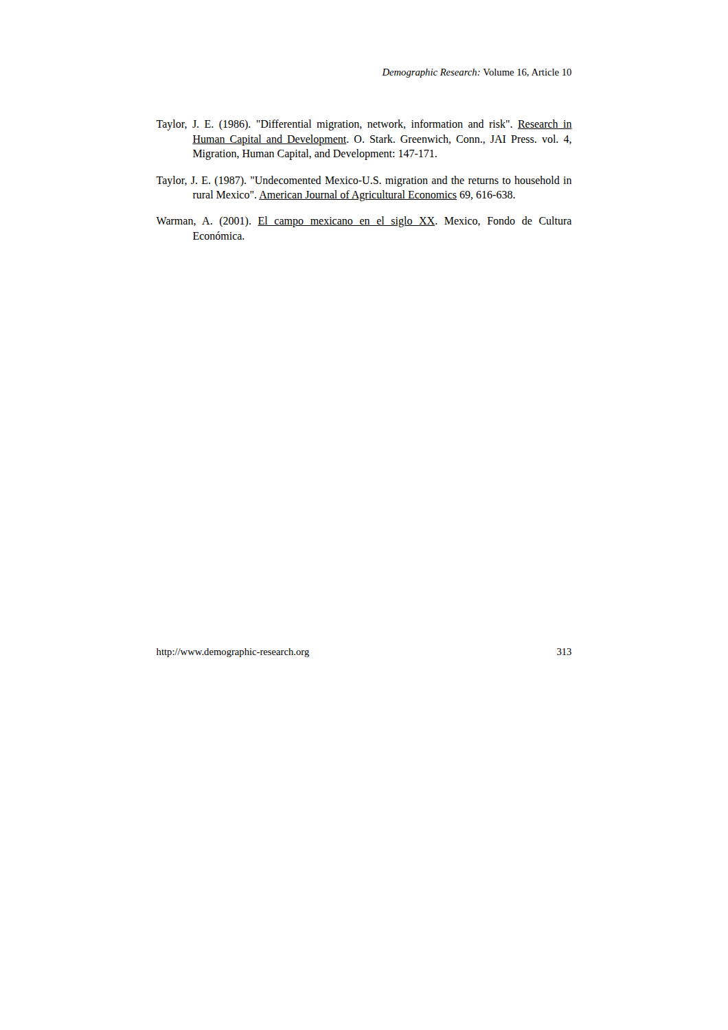Demographic Research: Volume 16, Article 10
Taylor, J. E. (1986). "Differential migration, network, information and risk". Research in Human Capital and Development. O. Stark. Greenwich, Conn., JAI Press. vol. 4, Migration, Human Capital, and Development: 147-171.
Taylor, J. E. (1987). "Undecomented Mexico-U.S. migration and the returns to household in rural Mexico". American Journal of Agricultural Economics 69, 616-638.
Warman, A. (2001). El campo mexicano en el siglo XX. Mexico, Fondo de Cultura Económica.
http://www.demographic-research.org 313